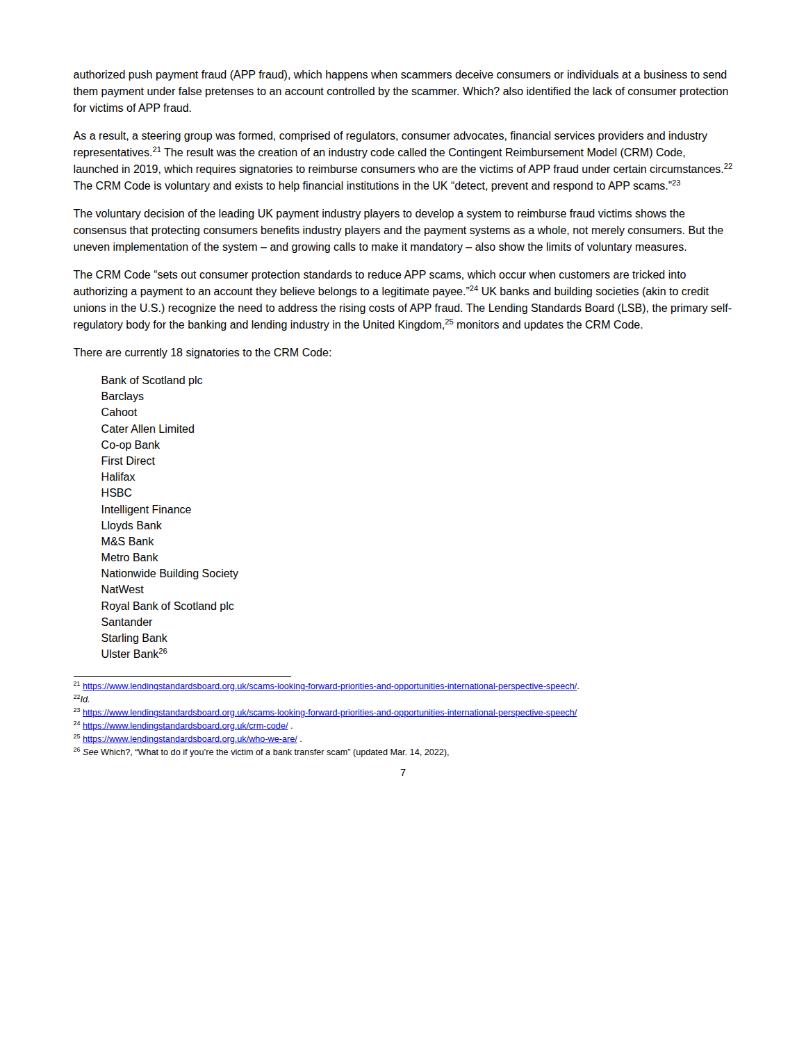authorized push payment fraud (APP fraud), which happens when scammers deceive consumers or individuals at a business to send them payment under false pretenses to an account controlled by the scammer. Which? also identified the lack of consumer protection for victims of APP fraud.
As a result, a steering group was formed, comprised of regulators, consumer advocates, financial services providers and industry representatives.21 The result was the creation of an industry code called the Contingent Reimbursement Model (CRM) Code, launched in 2019, which requires signatories to reimburse consumers who are the victims of APP fraud under certain circumstances.22 The CRM Code is voluntary and exists to help financial institutions in the UK “detect, prevent and respond to APP scams.”23
The voluntary decision of the leading UK payment industry players to develop a system to reimburse fraud victims shows the consensus that protecting consumers benefits industry players and the payment systems as a whole, not merely consumers. But the uneven implementation of the system – and growing calls to make it mandatory – also show the limits of voluntary measures.
The CRM Code “sets out consumer protection standards to reduce APP scams, which occur when customers are tricked into authorizing a payment to an account they believe belongs to a legitimate payee.”24 UK banks and building societies (akin to credit unions in the U.S.) recognize the need to address the rising costs of APP fraud. The Lending Standards Board (LSB), the primary self-regulatory body for the banking and lending industry in the United Kingdom,25 monitors and updates the CRM Code.
There are currently 18 signatories to the CRM Code:
Bank of Scotland plc
Barclays
Cahoot
Cater Allen Limited
Co-op Bank
First Direct
Halifax
HSBC
Intelligent Finance
Lloyds Bank
M&S Bank
Metro Bank
Nationwide Building Society
NatWest
Royal Bank of Scotland plc
Santander
Starling Bank
Ulster Bank26
21 https://www.lendingstandardsboard.org.uk/scams-looking-forward-priorities-and-opportunities-international-perspective-speech/.
22Id.
23 https://www.lendingstandardsboard.org.uk/scams-looking-forward-priorities-and-opportunities-international-perspective-speech/
24 https://www.lendingstandardsboard.org.uk/crm-code/ .
25 https://www.lendingstandardsboard.org.uk/who-we-are/ .
26 See Which?, “What to do if you’re the victim of a bank transfer scam” (updated Mar. 14, 2022),
7